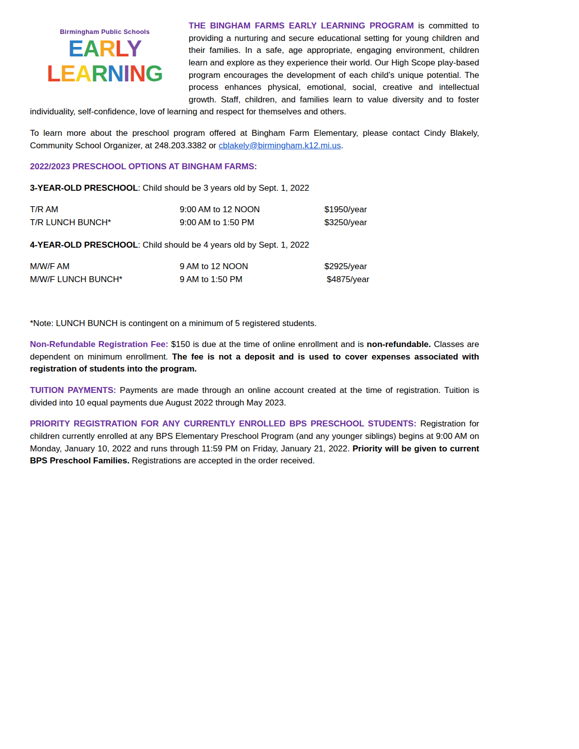Birmingham Public Schools
EARLY
LEARNING
THE BINGHAM FARMS EARLY LEARNING PROGRAM is committed to providing a nurturing and secure educational setting for young children and their families. In a safe, age appropriate, engaging environment, children learn and explore as they experience their world. Our High Scope play-based program encourages the development of each child’s unique potential. The process enhances physical, emotional, social, creative and intellectual growth. Staff, children, and families learn to value diversity and to foster individuality, self-confidence, love of learning and respect for themselves and others.
To learn more about the preschool program offered at Bingham Farm Elementary, please contact Cindy Blakely, Community School Organizer, at 248.203.3382 or cblakely@birmingham.k12.mi.us.
2022/2023 PRESCHOOL OPTIONS AT BINGHAM FARMS:
3-YEAR-OLD PRESCHOOL: Child should be 3 years old by Sept. 1, 2022
| T/R AM | 9:00 AM to 12 NOON | $1950/year |
| T/R LUNCH BUNCH* | 9:00 AM to 1:50 PM | $3250/year |
4-YEAR-OLD PRESCHOOL: Child should be 4 years old by Sept. 1, 2022
| M/W/F AM | 9 AM to 12 NOON | $2925/year |
| M/W/F LUNCH BUNCH* | 9 AM to 1:50 PM | $4875/year |
*Note: LUNCH BUNCH is contingent on a minimum of 5 registered students.
Non-Refundable Registration Fee: $150 is due at the time of online enrollment and is non-refundable. Classes are dependent on minimum enrollment. The fee is not a deposit and is used to cover expenses associated with registration of students into the program.
TUITION PAYMENTS: Payments are made through an online account created at the time of registration. Tuition is divided into 10 equal payments due August 2022 through May 2023.
PRIORITY REGISTRATION FOR ANY CURRENTLY ENROLLED BPS PRESCHOOL STUDENTS: Registration for children currently enrolled at any BPS Elementary Preschool Program (and any younger siblings) begins at 9:00 AM on Monday, January 10, 2022 and runs through 11:59 PM on Friday, January 21, 2022. Priority will be given to current BPS Preschool Families. Registrations are accepted in the order received.